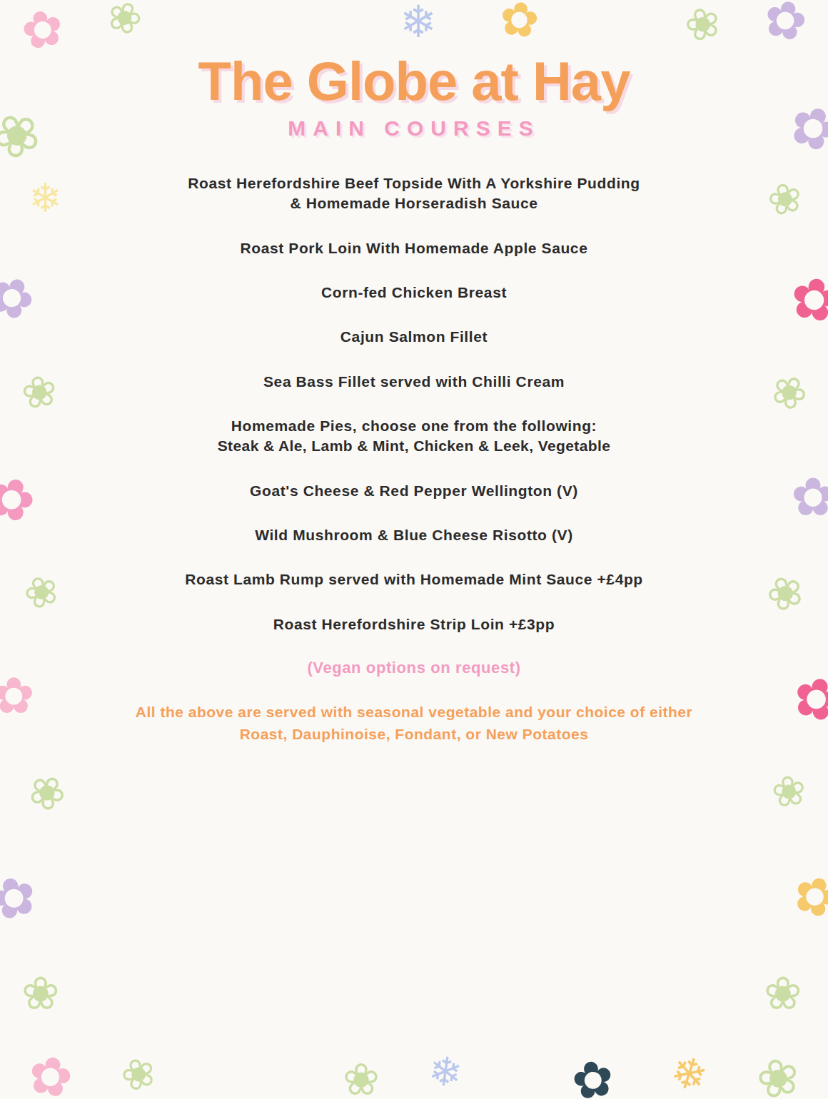✿ ❀ ❄ ✿ ❀ ✿ ❀ ❄ ✿ ❀ ✿ ❀ ✿ ❀ ✿ ❀ ✿ ❀ ✿ ❀ ✿ ❀ ✿ ❀ ✿ ❀ ✿ ❀ ❀ ❄ ✿ ❄ ❀
The Globe at Hay
MAIN COURSES
Roast Herefordshire Beef Topside With A Yorkshire Pudding
& Homemade Horseradish Sauce
Roast Pork Loin With Homemade Apple Sauce
Corn-fed Chicken Breast
Cajun Salmon Fillet
Sea Bass Fillet served with Chilli Cream
Homemade Pies, choose one from the following: Steak & Ale, Lamb & Mint, Chicken & Leek, Vegetable
Goat's Cheese & Red Pepper Wellington (V)
Wild Mushroom & Blue Cheese Risotto (V)
Roast Lamb Rump served with Homemade Mint Sauce +£4pp
Roast Herefordshire Strip Loin +£3pp
(Vegan options on request)
All the above are served with seasonal vegetable and your choice of either Roast, Dauphinoise, Fondant, or New Potatoes